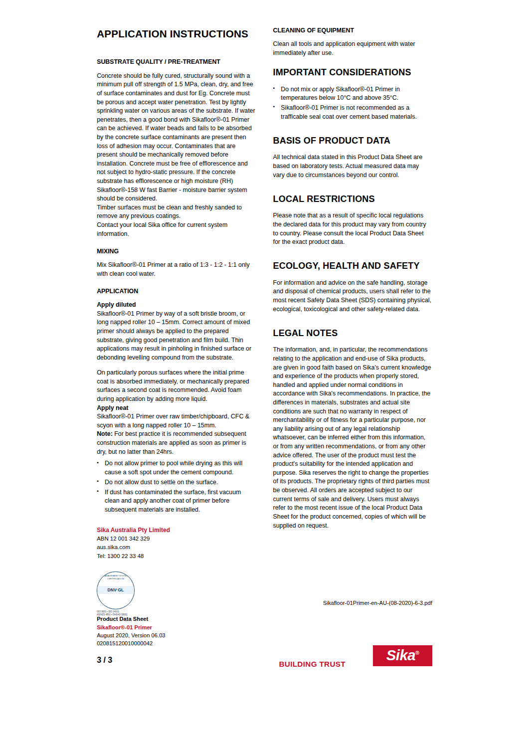APPLICATION INSTRUCTIONS
SUBSTRATE QUALITY / PRE-TREATMENT
Concrete should be fully cured, structurally sound with a minimum pull off strength of 1.5 MPa, clean, dry, and free of surface contaminates and dust for Eg. Concrete must be porous and accept water penetration. Test by lightly sprinkling water on various areas of the substrate. If water penetrates, then a good bond with Sikafloor®-01 Primer can be achieved. If water beads and fails to be absorbed by the concrete surface contaminants are present then loss of adhesion may occur. Contaminates that are present should be mechanically removed before installation. Concrete must be free of efflorescence and not subject to hydro-static pressure. If the concrete substrate has efflorescence or high moisture (RH) Sikafloor®-158 W fast Barrier - moisture barrier system should be considered.
Timber surfaces must be clean and freshly sanded to remove any previous coatings.
Contact your local Sika office for current system information.
MIXING
Mix Sikafloor®-01 Primer at a ratio of 1:3 - 1:2 - 1:1 only with clean cool water.
APPLICATION
Apply diluted
Sikafloor®-01 Primer by way of a soft bristle broom, or long napped roller 10 – 15mm. Correct amount of mixed primer should always be applied to the prepared substrate, giving good penetration and film build. Thin applications may result in pinholing in finished surface or debonding levelling compound from the substrate.
On particularly porous surfaces where the initial prime coat is absorbed immediately, or mechanically prepared surfaces a second coat is recommended. Avoid foam during application by adding more liquid.
Apply neat
Sikafloor®-01 Primer over raw timber/chipboard, CFC & scyon with a long napped roller 10 – 15mm.
Note: For best practice it is recommended subsequent construction materials are applied as soon as primer is dry, but no latter than 24hrs.
Do not allow primer to pool while drying as this will cause a soft spot under the cement compound.
Do not allow dust to settle on the surface.
If dust has contaminated the surface, first vacuum clean and apply another coat of primer before subsequent materials are installed.
Sika Australia Pty Limited
ABN 12 001 342 329
aus.sika.com
Tel: 1300 22 33 48
CLEANING OF EQUIPMENT
Clean all tools and application equipment with water immediately after use.
IMPORTANT CONSIDERATIONS
Do not mix or apply Sikafloor®-01 Primer in temperatures below 10°C and above 35°C.
Sikafloor®-01 Primer is not recommended as a trafficable seal coat over cement based materials.
BASIS OF PRODUCT DATA
All technical data stated in this Product Data Sheet are based on laboratory tests. Actual measured data may vary due to circumstances beyond our control.
LOCAL RESTRICTIONS
Please note that as a result of specific local regulations the declared data for this product may vary from country to country. Please consult the local Product Data Sheet for the exact product data.
ECOLOGY, HEALTH AND SAFETY
For information and advice on the safe handling, storage and disposal of chemical products, users shall refer to the most recent Safety Data Sheet (SDS) containing physical, ecological, toxicological and other safety-related data.
LEGAL NOTES
The information, and, in particular, the recommendations relating to the application and end-use of Sika products, are given in good faith based on Sika's current knowledge and experience of the products when properly stored, handled and applied under normal conditions in accordance with Sika's recommendations. In practice, the differences in materials, substrates and actual site conditions are such that no warranty in respect of merchantability or of fitness for a particular purpose, nor any liability arising out of any legal relationship whatsoever, can be inferred either from this information, or from any written recommendations, or from any other advice offered. The user of the product must test the product's suitability for the intended application and purpose. Sika reserves the right to change the properties of its products. The proprietary rights of third parties must be observed. All orders are accepted subject to our current terms of sale and delivery. Users must always refer to the most recent issue of the local Product Data Sheet for the product concerned, copies of which will be supplied on request.
MANAGEMENT SYSTEM CERTIFICATION
DNV·GL
ISO 9001 ▪ ISO 14001
AS/NZS 4801 ▪ OHSAS 18001
Sikafloor-01Primer-en-AU-(08-2020)-6-3.pdf
Product Data Sheet
Sikafloor®-01 Primer
August 2020, Version 06.03
020815120010000042
3 / 3
Sika®
BUILDING TRUST